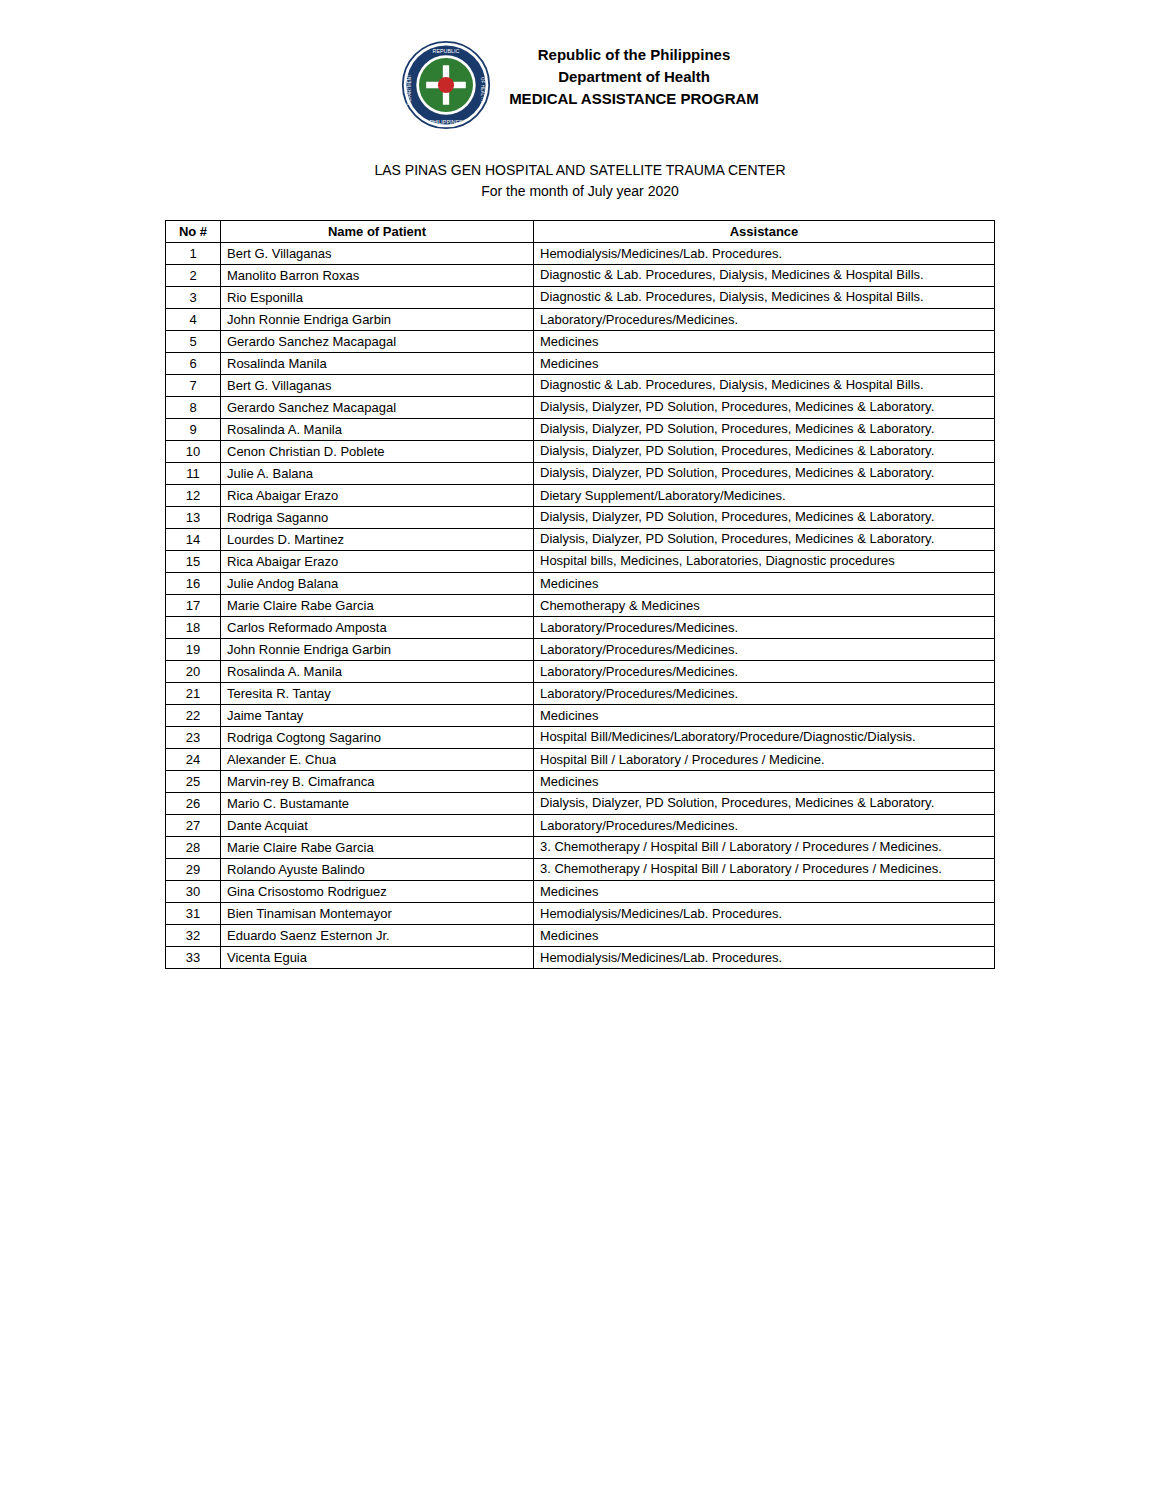REPUBLIC PHILIPPINES DEPARTMENT OF HEALTH
Republic of the Philippines
Department of Health
MEDICAL ASSISTANCE PROGRAM
LAS PINAS GEN HOSPITAL AND SATELLITE TRAUMA CENTER
For the month of July year 2020
| No # | Name of Patient | Assistance |
| --- | --- | --- |
| 1 | Bert G. Villaganas | Hemodialysis/Medicines/Lab. Procedures. |
| 2 | Manolito Barron Roxas | Diagnostic & Lab. Procedures, Dialysis, Medicines & Hospital Bills. |
| 3 | Rio Esponilla | Diagnostic & Lab. Procedures, Dialysis, Medicines & Hospital Bills. |
| 4 | John Ronnie Endriga Garbin | Laboratory/Procedures/Medicines. |
| 5 | Gerardo Sanchez Macapagal | Medicines |
| 6 | Rosalinda Manila | Medicines |
| 7 | Bert G. Villaganas | Diagnostic & Lab. Procedures, Dialysis, Medicines & Hospital Bills. |
| 8 | Gerardo Sanchez Macapagal | Dialysis, Dialyzer, PD Solution, Procedures, Medicines & Laboratory. |
| 9 | Rosalinda A. Manila | Dialysis, Dialyzer, PD Solution, Procedures, Medicines & Laboratory. |
| 10 | Cenon Christian D. Poblete | Dialysis, Dialyzer, PD Solution, Procedures, Medicines & Laboratory. |
| 11 | Julie A. Balana | Dialysis, Dialyzer, PD Solution, Procedures, Medicines & Laboratory. |
| 12 | Rica Abaigar Erazo | Dietary Supplement/Laboratory/Medicines. |
| 13 | Rodriga Saganno | Dialysis, Dialyzer, PD Solution, Procedures, Medicines & Laboratory. |
| 14 | Lourdes D. Martinez | Dialysis, Dialyzer, PD Solution, Procedures, Medicines & Laboratory. |
| 15 | Rica Abaigar Erazo | Hospital bills, Medicines, Laboratories, Diagnostic procedures |
| 16 | Julie Andog Balana | Medicines |
| 17 | Marie Claire Rabe Garcia | Chemotherapy & Medicines |
| 18 | Carlos Reformado Amposta | Laboratory/Procedures/Medicines. |
| 19 | John Ronnie Endriga Garbin | Laboratory/Procedures/Medicines. |
| 20 | Rosalinda A. Manila | Laboratory/Procedures/Medicines. |
| 21 | Teresita R. Tantay | Laboratory/Procedures/Medicines. |
| 22 | Jaime Tantay | Medicines |
| 23 | Rodriga Cogtong Sagarino | Hospital Bill/Medicines/Laboratory/Procedure/Diagnostic/Dialysis. |
| 24 | Alexander E. Chua | Hospital Bill / Laboratory / Procedures / Medicine. |
| 25 | Marvin-rey B. Cimafranca | Medicines |
| 26 | Mario C. Bustamante | Dialysis, Dialyzer, PD Solution, Procedures, Medicines & Laboratory. |
| 27 | Dante Acquiat | Laboratory/Procedures/Medicines. |
| 28 | Marie Claire Rabe Garcia | 3. Chemotherapy / Hospital Bill / Laboratory / Procedures / Medicines. |
| 29 | Rolando Ayuste Balindo | 3. Chemotherapy / Hospital Bill / Laboratory / Procedures / Medicines. |
| 30 | Gina Crisostomo Rodriguez | Medicines |
| 31 | Bien Tinamisan Montemayor | Hemodialysis/Medicines/Lab. Procedures. |
| 32 | Eduardo Saenz Esternon Jr. | Medicines |
| 33 | Vicenta Eguia | Hemodialysis/Medicines/Lab. Procedures. |